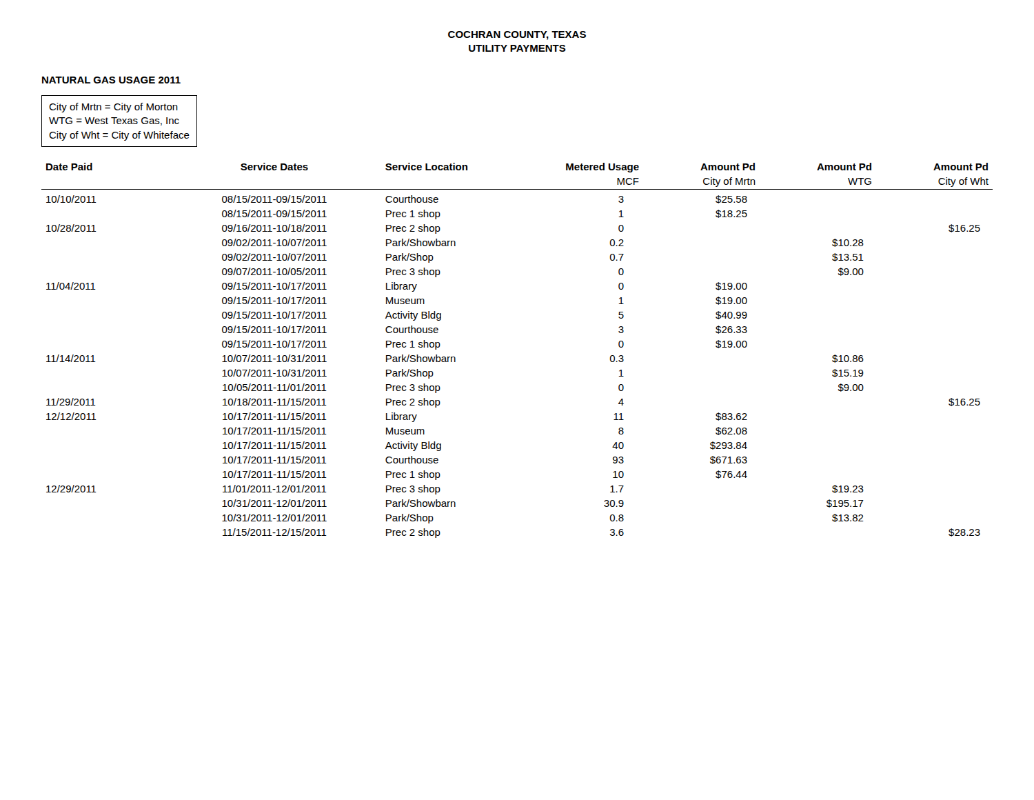COCHRAN COUNTY, TEXAS
UTILITY PAYMENTS
NATURAL GAS USAGE 2011
City of Mrtn = City of Morton
WTG = West Texas Gas, Inc
City of Wht = City of Whiteface
| Date Paid | Service Dates | Service Location | Metered Usage | Amount Pd | Amount Pd | Amount Pd |
| --- | --- | --- | --- | --- | --- | --- |
| | | | MCF | City of Mrtn | WTG | City of Wht |
| 10/10/2011 | 08/15/2011-09/15/2011 | Courthouse | 3 | $25.58 | | |
| | 08/15/2011-09/15/2011 | Prec 1 shop | 1 | $18.25 | | |
| 10/28/2011 | 09/16/2011-10/18/2011 | Prec 2 shop | 0 | | | $16.25 |
| | 09/02/2011-10/07/2011 | Park/Showbarn | 0.2 | | $10.28 | |
| | 09/02/2011-10/07/2011 | Park/Shop | 0.7 | | $13.51 | |
| | 09/07/2011-10/05/2011 | Prec 3 shop | 0 | | $9.00 | |
| 11/04/2011 | 09/15/2011-10/17/2011 | Library | 0 | $19.00 | | |
| | 09/15/2011-10/17/2011 | Museum | 1 | $19.00 | | |
| | 09/15/2011-10/17/2011 | Activity Bldg | 5 | $40.99 | | |
| | 09/15/2011-10/17/2011 | Courthouse | 3 | $26.33 | | |
| | 09/15/2011-10/17/2011 | Prec 1 shop | 0 | $19.00 | | |
| 11/14/2011 | 10/07/2011-10/31/2011 | Park/Showbarn | 0.3 | | $10.86 | |
| | 10/07/2011-10/31/2011 | Park/Shop | 1 | | $15.19 | |
| | 10/05/2011-11/01/2011 | Prec 3 shop | 0 | | $9.00 | |
| 11/29/2011 | 10/18/2011-11/15/2011 | Prec 2 shop | 4 | | | $16.25 |
| 12/12/2011 | 10/17/2011-11/15/2011 | Library | 11 | $83.62 | | |
| | 10/17/2011-11/15/2011 | Museum | 8 | $62.08 | | |
| | 10/17/2011-11/15/2011 | Activity Bldg | 40 | $293.84 | | |
| | 10/17/2011-11/15/2011 | Courthouse | 93 | $671.63 | | |
| | 10/17/2011-11/15/2011 | Prec 1 shop | 10 | $76.44 | | |
| 12/29/2011 | 11/01/2011-12/01/2011 | Prec 3 shop | 1.7 | | $19.23 | |
| | 10/31/2011-12/01/2011 | Park/Showbarn | 30.9 | | $195.17 | |
| | 10/31/2011-12/01/2011 | Park/Shop | 0.8 | | $13.82 | |
| | 11/15/2011-12/15/2011 | Prec 2 shop | 3.6 | | | $28.23 |